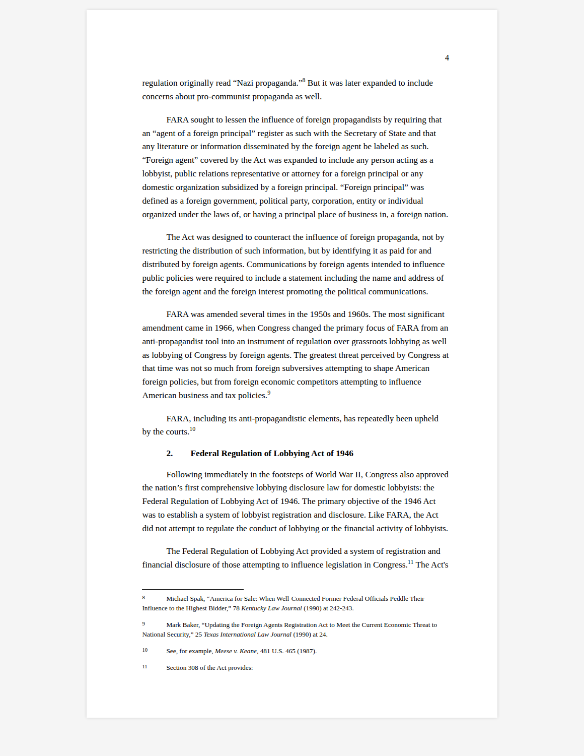4
regulation originally read “Nazi propaganda.”8 But it was later expanded to include concerns about pro-communist propaganda as well.
FARA sought to lessen the influence of foreign propagandists by requiring that an “agent of a foreign principal” register as such with the Secretary of State and that any literature or information disseminated by the foreign agent be labeled as such. “Foreign agent” covered by the Act was expanded to include any person acting as a lobbyist, public relations representative or attorney for a foreign principal or any domestic organization subsidized by a foreign principal. “Foreign principal” was defined as a foreign government, political party, corporation, entity or individual organized under the laws of, or having a principal place of business in, a foreign nation.
The Act was designed to counteract the influence of foreign propaganda, not by restricting the distribution of such information, but by identifying it as paid for and distributed by foreign agents. Communications by foreign agents intended to influence public policies were required to include a statement including the name and address of the foreign agent and the foreign interest promoting the political communications.
FARA was amended several times in the 1950s and 1960s. The most significant amendment came in 1966, when Congress changed the primary focus of FARA from an anti-propagandist tool into an instrument of regulation over grassroots lobbying as well as lobbying of Congress by foreign agents. The greatest threat perceived by Congress at that time was not so much from foreign subversives attempting to shape American foreign policies, but from foreign economic competitors attempting to influence American business and tax policies.9
FARA, including its anti-propagandistic elements, has repeatedly been upheld by the courts.10
2. Federal Regulation of Lobbying Act of 1946
Following immediately in the footsteps of World War II, Congress also approved the nation’s first comprehensive lobbying disclosure law for domestic lobbyists: the Federal Regulation of Lobbying Act of 1946. The primary objective of the 1946 Act was to establish a system of lobbyist registration and disclosure. Like FARA, the Act did not attempt to regulate the conduct of lobbying or the financial activity of lobbyists.
The Federal Regulation of Lobbying Act provided a system of registration and financial disclosure of those attempting to influence legislation in Congress.11 The Act's
8 Michael Spak, “America for Sale: When Well-Connected Former Federal Officials Peddle Their Influence to the Highest Bidder,” 78 Kentucky Law Journal (1990) at 242-243.
9 Mark Baker, “Updating the Foreign Agents Registration Act to Meet the Current Economic Threat to National Security,” 25 Texas International Law Journal (1990) at 24.
10 See, for example, Meese v. Keane, 481 U.S. 465 (1987).
11 Section 308 of the Act provides: